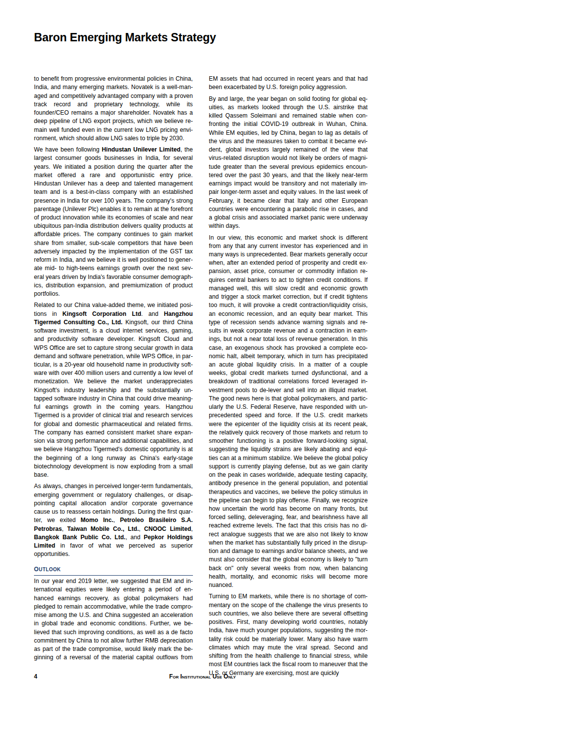Baron Emerging Markets Strategy
to benefit from progressive environmental policies in China, India, and many emerging markets. Novatek is a well-managed and competitively advantaged company with a proven track record and proprietary technology, while its founder/CEO remains a major shareholder. Novatek has a deep pipeline of LNG export projects, which we believe remain well funded even in the current low LNG pricing environment, which should allow LNG sales to triple by 2030.
We have been following Hindustan Unilever Limited, the largest consumer goods businesses in India, for several years. We initiated a position during the quarter after the market offered a rare and opportunistic entry price. Hindustan Unilever has a deep and talented management team and is a best-in-class company with an established presence in India for over 100 years. The company's strong parentage (Unilever Plc) enables it to remain at the forefront of product innovation while its economies of scale and near ubiquitous pan-India distribution delivers quality products at affordable prices. The company continues to gain market share from smaller, sub-scale competitors that have been adversely impacted by the implementation of the GST tax reform in India, and we believe it is well positioned to generate mid- to high-teens earnings growth over the next several years driven by India's favorable consumer demographics, distribution expansion, and premiumization of product portfolios.
Related to our China value-added theme, we initiated positions in Kingsoft Corporation Ltd. and Hangzhou Tigermed Consulting Co., Ltd. Kingsoft, our third China software investment, is a cloud internet services, gaming, and productivity software developer. Kingsoft Cloud and WPS Office are set to capture strong secular growth in data demand and software penetration, while WPS Office, in particular, is a 20-year old household name in productivity software with over 400 million users and currently a low level of monetization. We believe the market underappreciates Kingsoft's industry leadership and the substantially untapped software industry in China that could drive meaningful earnings growth in the coming years. Hangzhou Tigermed is a provider of clinical trial and research services for global and domestic pharmaceutical and related firms. The company has earned consistent market share expansion via strong performance and additional capabilities, and we believe Hangzhou Tigermed's domestic opportunity is at the beginning of a long runway as China's early-stage biotechnology development is now exploding from a small base.
As always, changes in perceived longer-term fundamentals, emerging government or regulatory challenges, or disappointing capital allocation and/or corporate governance cause us to reassess certain holdings. During the first quarter, we exited Momo Inc., Petroleo Brasileiro S.A. Petrobras, Taiwan Mobile Co., Ltd., CNOOC Limited, Bangkok Bank Public Co. Ltd., and Pepkor Holdings Limited in favor of what we perceived as superior opportunities.
Outlook
In our year end 2019 letter, we suggested that EM and international equities were likely entering a period of enhanced earnings recovery, as global policymakers had pledged to remain accommodative, while the trade compromise among the U.S. and China suggested an acceleration in global trade and economic conditions. Further, we believed that such improving conditions, as well as a de facto commitment by China to not allow further RMB depreciation as part of the trade compromise, would likely mark the beginning of a reversal of the material capital outflows from EM assets that had occurred in recent years and that had been exacerbated by U.S. foreign policy aggression.
By and large, the year began on solid footing for global equities, as markets looked through the U.S. airstrike that killed Qassem Soleimani and remained stable when confronting the initial COVID-19 outbreak in Wuhan, China. While EM equities, led by China, began to lag as details of the virus and the measures taken to combat it became evident, global investors largely remained of the view that virus-related disruption would not likely be orders of magnitude greater than the several previous epidemics encountered over the past 30 years, and that the likely near-term earnings impact would be transitory and not materially impair longer-term asset and equity values. In the last week of February, it became clear that Italy and other European countries were encountering a parabolic rise in cases, and a global crisis and associated market panic were underway within days.
In our view, this economic and market shock is different from any that any current investor has experienced and in many ways is unprecedented. Bear markets generally occur when, after an extended period of prosperity and credit expansion, asset price, consumer or commodity inflation requires central bankers to act to tighten credit conditions. If managed well, this will slow credit and economic growth and trigger a stock market correction, but if credit tightens too much, it will provoke a credit contraction/liquidity crisis, an economic recession, and an equity bear market. This type of recession sends advance warning signals and results in weak corporate revenue and a contraction in earnings, but not a near total loss of revenue generation. In this case, an exogenous shock has provoked a complete economic halt, albeit temporary, which in turn has precipitated an acute global liquidity crisis. In a matter of a couple weeks, global credit markets turned dysfunctional, and a breakdown of traditional correlations forced leveraged investment pools to de-lever and sell into an illiquid market. The good news here is that global policymakers, and particularly the U.S. Federal Reserve, have responded with unprecedented speed and force. If the U.S. credit markets were the epicenter of the liquidity crisis at its recent peak, the relatively quick recovery of those markets and return to smoother functioning is a positive forward-looking signal, suggesting the liquidity strains are likely abating and equities can at a minimum stabilize. We believe the global policy support is currently playing defense, but as we gain clarity on the peak in cases worldwide, adequate testing capacity, antibody presence in the general population, and potential therapeutics and vaccines, we believe the policy stimulus in the pipeline can begin to play offense. Finally, we recognize how uncertain the world has become on many fronts, but forced selling, deleveraging, fear, and bearishness have all reached extreme levels. The fact that this crisis has no direct analogue suggests that we are also not likely to know when the market has substantially fully priced in the disruption and damage to earnings and/or balance sheets, and we must also consider that the global economy is likely to "turn back on" only several weeks from now, when balancing health, mortality, and economic risks will become more nuanced.
Turning to EM markets, while there is no shortage of commentary on the scope of the challenge the virus presents to such countries, we also believe there are several offsetting positives. First, many developing world countries, notably India, have much younger populations, suggesting the mortality risk could be materially lower. Many also have warm climates which may mute the viral spread. Second and shifting from the health challenge to financial stress, while most EM countries lack the fiscal room to maneuver that the U.S. or Germany are exercising, most are quickly
4
For Institutional Use Only